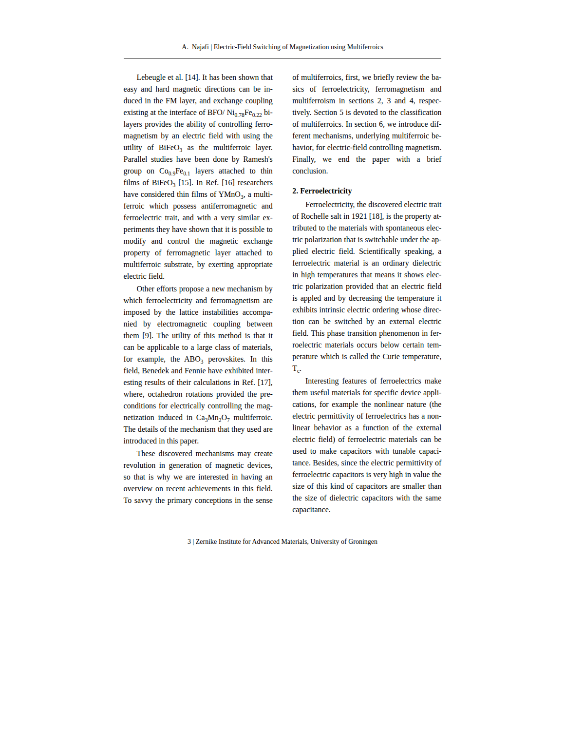A. Najafi | Electric-Field Switching of Magnetization using Multiferroics
Lebeugle et al. [14]. It has been shown that easy and hard magnetic directions can be induced in the FM layer, and exchange coupling existing at the interface of BFO/ Ni0.78Fe0.22 bilayers provides the ability of controlling ferromagnetism by an electric field with using the utility of BiFeO3 as the multiferroic layer. Parallel studies have been done by Ramesh's group on Co0.9Fe0.1 layers attached to thin films of BiFeO3 [15]. In Ref. [16] researchers have considered thin films of YMnO3, a multiferroic which possess antiferromagnetic and ferroelectric trait, and with a very similar experiments they have shown that it is possible to modify and control the magnetic exchange property of ferromagnetic layer attached to multiferroic substrate, by exerting appropriate electric field.
Other efforts propose a new mechanism by which ferroelectricity and ferromagnetism are imposed by the lattice instabilities accompanied by electromagnetic coupling between them [9]. The utility of this method is that it can be applicable to a large class of materials, for example, the ABO3 perovskites. In this field, Benedek and Fennie have exhibited interesting results of their calculations in Ref. [17], where, octahedron rotations provided the preconditions for electrically controlling the magnetization induced in Ca3Mn2O7 multiferroic. The details of the mechanism that they used are introduced in this paper.
These discovered mechanisms may create revolution in generation of magnetic devices, so that is why we are interested in having an overview on recent achievements in this field. To savvy the primary conceptions in the sense of multiferroics, first, we briefly review the basics of ferroelectricity, ferromagnetism and multiferroism in sections 2, 3 and 4, respectively. Section 5 is devoted to the classification of multiferroics. In section 6, we introduce different mechanisms, underlying multiferroic behavior, for electric-field controlling magnetism. Finally, we end the paper with a brief conclusion.
2. Ferroelectricity
Ferroelectricity, the discovered electric trait of Rochelle salt in 1921 [18], is the property attributed to the materials with spontaneous electric polarization that is switchable under the applied electric field. Scientifically speaking, a ferroelectric material is an ordinary dielectric in high temperatures that means it shows electric polarization provided that an electric field is appled and by decreasing the temperature it exhibits intrinsic electric ordering whose direction can be switched by an external electric field. This phase transition phenomenon in ferroelectric materials occurs below certain temperature which is called the Curie temperature, Tc.
Interesting features of ferroelectrics make them useful materials for specific device applications, for example the nonlinear nature (the electric permittivity of ferroelectrics has a nonlinear behavior as a function of the external electric field) of ferroelectric materials can be used to make capacitors with tunable capacitance. Besides, since the electric permittivity of ferroelectric capacitors is very high in value the size of this kind of capacitors are smaller than the size of dielectric capacitors with the same capacitance.
3 | Zernike Institute for Advanced Materials, University of Groningen